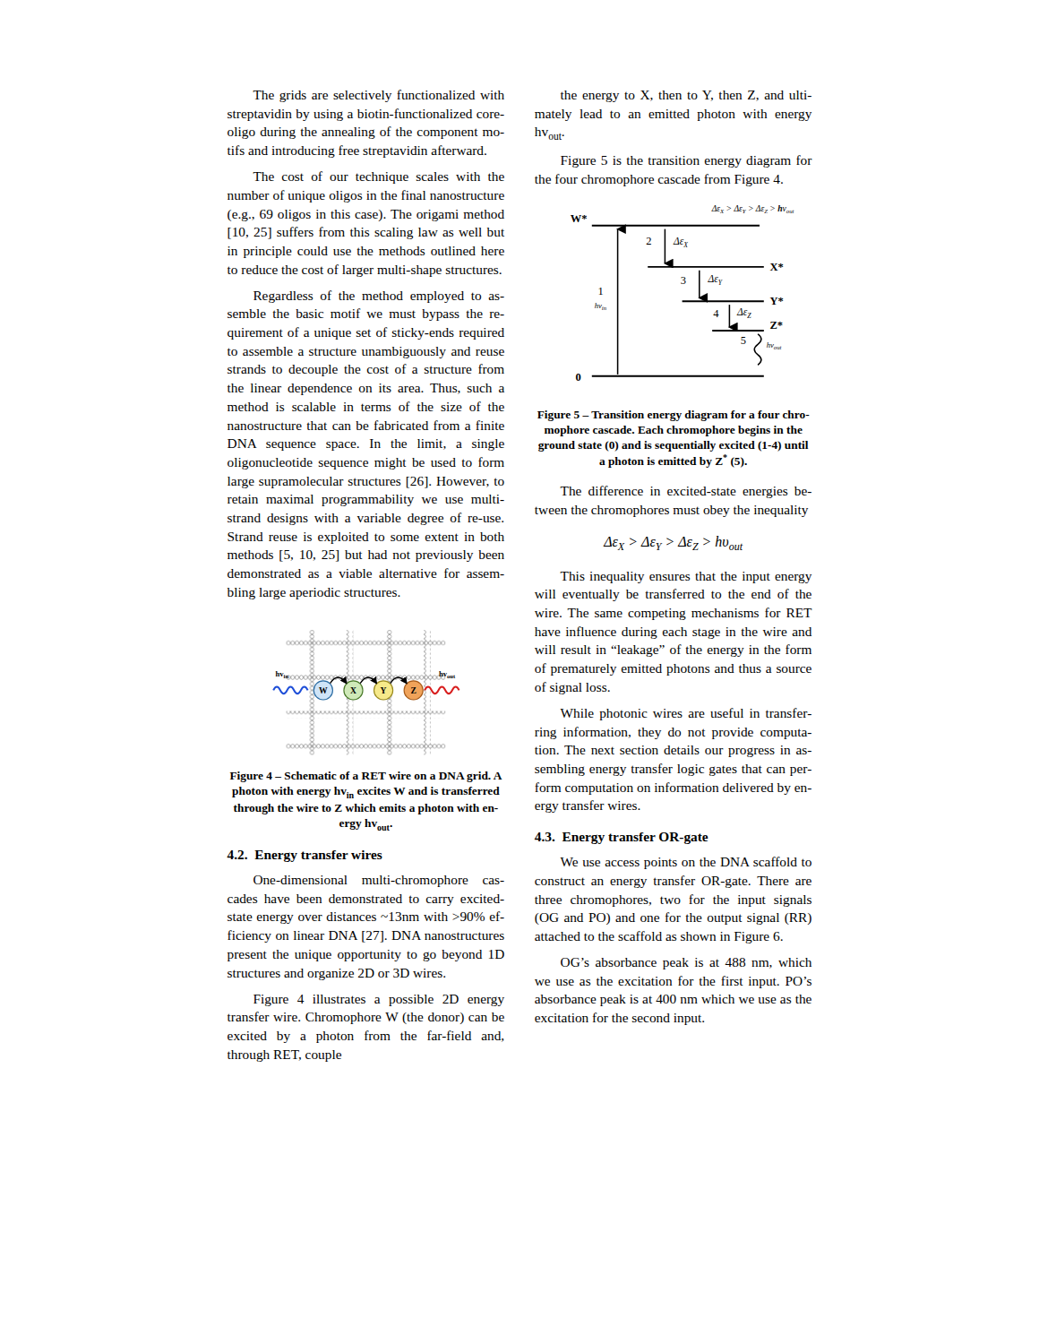The grids are selectively functionalized with streptavidin by using a biotin-functionalized core-oligo during the annealing of the component motifs and introducing free streptavidin afterward.
The cost of our technique scales with the number of unique oligos in the final nanostructure (e.g., 69 oligos in this case). The origami method [10, 25] suffers from this scaling law as well but in principle could use the methods outlined here to reduce the cost of larger multi-shape structures.
Regardless of the method employed to assemble the basic motif we must bypass the requirement of a unique set of sticky-ends required to assemble a structure unambiguously and reuse strands to decouple the cost of a structure from the linear dependence on its area. Thus, such a method is scalable in terms of the size of the nanostructure that can be fabricated from a finite DNA sequence space. In the limit, a single oligonucleotide sequence might be used to form large supramolecular structures [26]. However, to retain maximal programmability we use multi-strand designs with a variable degree of re-use. Strand reuse is exploited to some extent in both methods [5, 10, 25] but had not previously been demonstrated as a viable alternative for assembling large aperiodic structures.
W X Y Z hvin hvout
Figure 4 – Schematic of a RET wire on a DNA grid. A photon with energy hvin excites W and is transferred through the wire to Z which emits a photon with energy hvout.
4.2. Energy transfer wires
One-dimensional multi-chromophore cascades have been demonstrated to carry excited-state energy over distances ~13nm with >90% efficiency on linear DNA [27]. DNA nanostructures present the unique opportunity to go beyond 1D structures and organize 2D or 3D wires.
Figure 4 illustrates a possible 2D energy transfer wire. Chromophore W (the donor) can be excited by a photon from the far-field and, through RET, couple
the energy to X, then to Y, then Z, and ultimately lead to an emitted photon with energy hvout.
Figure 5 is the transition energy diagram for the four chromophore cascade from Figure 4.
ΔεX > ΔεY > ΔεZ > hvout W* X* Y* Z* 0 1 hvin 2 ΔεX 3 ΔεY 4 ΔεZ 5 hvout
Figure 5 – Transition energy diagram for a four chromophore cascade. Each chromophore begins in the ground state (0) and is sequentially excited (1-4) until a photon is emitted by Z* (5).
The difference in excited-state energies between the chromophores must obey the inequality
ΔεX > ΔεY > ΔεZ > hυout
This inequality ensures that the input energy will eventually be transferred to the end of the wire. The same competing mechanisms for RET have influence during each stage in the wire and will result in “leakage” of the energy in the form of prematurely emitted photons and thus a source of signal loss.
While photonic wires are useful in transferring information, they do not provide computation. The next section details our progress in assembling energy transfer logic gates that can perform computation on information delivered by energy transfer wires.
4.3. Energy transfer OR-gate
We use access points on the DNA scaffold to construct an energy transfer OR-gate. There are three chromophores, two for the input signals (OG and PO) and one for the output signal (RR) attached to the scaffold as shown in Figure 6.
OG’s absorbance peak is at 488 nm, which we use as the excitation for the first input. PO’s absorbance peak is at 400 nm which we use as the excitation for the second input.